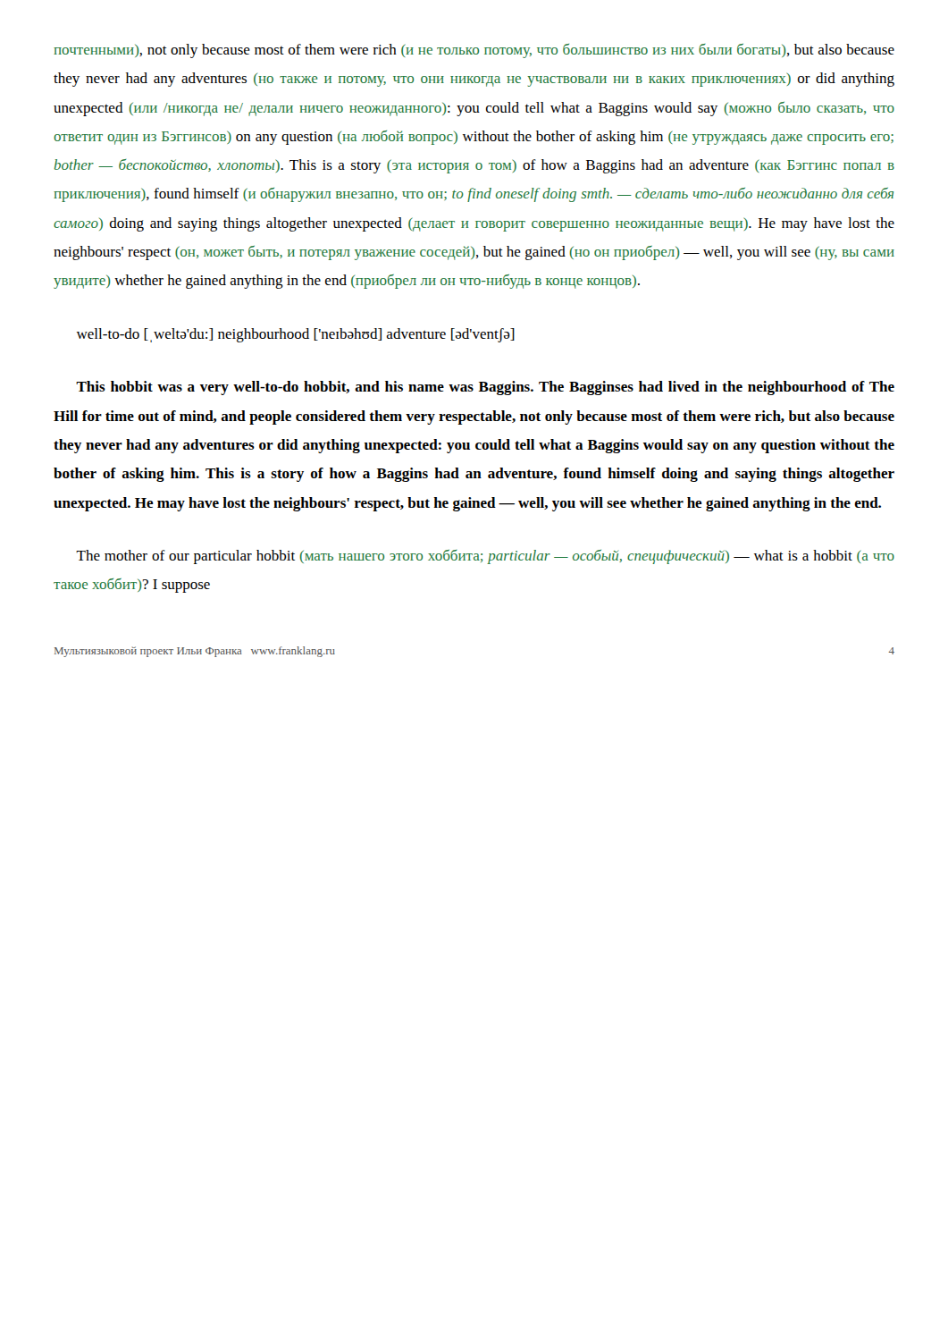почтенными), not only because most of them were rich (и не только потому, что большинство из них были богаты), but also because they never had any adventures (но также и потому, что они никогда не участвовали ни в каких приключениях) or did anything unexpected (или /никогда не/ делали ничего неожиданного): you could tell what a Baggins would say (можно было сказать, что ответит один из Бэггинсов) on any question (на любой вопрос) without the bother of asking him (не утруждаясь даже спросить его; bother — беспокойство, хлопоты). This is a story (эта история о том) of how a Baggins had an adventure (как Бэггинс попал в приключения), found himself (и обнаружил внезапно, что он; to find oneself doing smth. — сделать что-либо неожиданно для себя самого) doing and saying things altogether unexpected (делает и говорит совершенно неожиданные вещи). He may have lost the neighbours' respect (он, может быть, и потерял уважение соседей), but he gained (но он приобрел) — well, you will see (ну, вы сами увидите) whether he gained anything in the end (приобрел ли он что-нибудь в конце концов).
well-to-do [ˌweltə'du:] neighbourhood ['neɪbəhʊd] adventure [əd'ventʃə]
This hobbit was a very well-to-do hobbit, and his name was Baggins. The Bagginses had lived in the neighbourhood of The Hill for time out of mind, and people considered them very respectable, not only because most of them were rich, but also because they never had any adventures or did anything unexpected: you could tell what a Baggins would say on any question without the bother of asking him. This is a story of how a Baggins had an adventure, found himself doing and saying things altogether unexpected. He may have lost the neighbours' respect, but he gained — well, you will see whether he gained anything in the end.
The mother of our particular hobbit (мать нашего этого хоббита; particular — особый, специфический) — what is a hobbit (а что такое хоббит)? I suppose
Мультиязыковой проект Ильи Франка www.franklang.ru 4